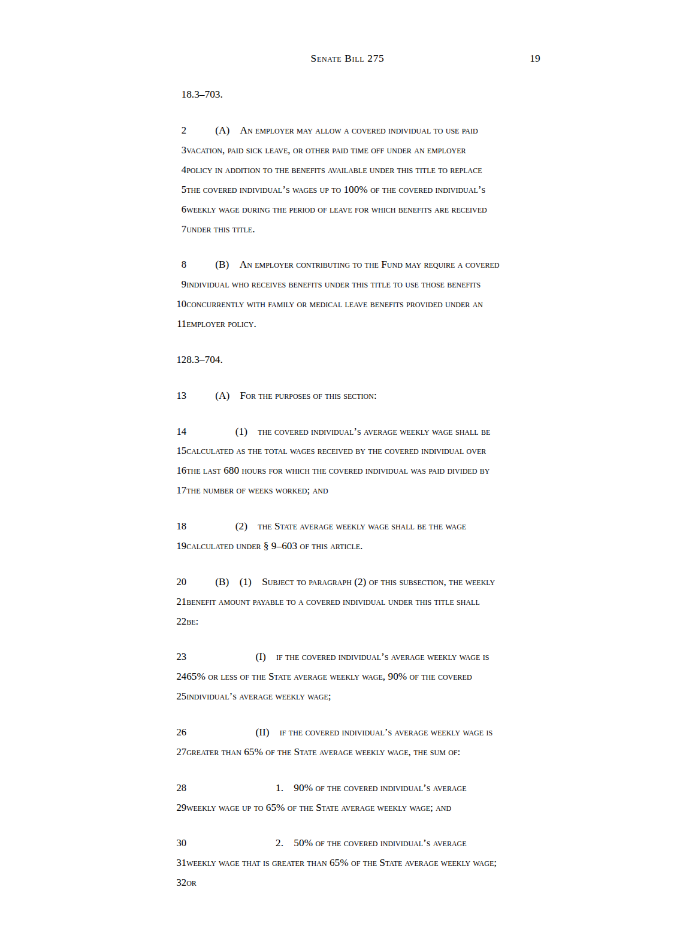Senate Bill 275 19
| 1 | 8.3–703. |
| 2 | (A) An employer may allow a covered individual to use paid |
| 3 | vacation, paid sick leave, or other paid time off under an employer |
| 4 | policy in addition to the benefits available under this title to replace |
| 5 | the covered individual’s wages up to 100% of the covered individual’s |
| 6 | weekly wage during the period of leave for which benefits are received |
| 7 | under this title. |
| 8 | (B) An employer contributing to the Fund may require a covered |
| 9 | individual who receives benefits under this title to use those benefits |
| 10 | concurrently with family or medical leave benefits provided under an |
| 11 | employer policy. |
| 12 | 8.3–704. |
| 13 | (A) For the purposes of this section: |
| 14 | (1) the covered individual’s average weekly wage shall be |
| 15 | calculated as the total wages received by the covered individual over |
| 16 | the last 680 hours for which the covered individual was paid divided by |
| 17 | the number of weeks worked; and |
| 18 | (2) the State average weekly wage shall be the wage |
| 19 | calculated under § 9–603 of this article. |
| 20 | (B) (1) Subject to paragraph (2) of this subsection, the weekly |
| 21 | benefit amount payable to a covered individual under this title shall |
| 22 | be: |
| 23 | (I) if the covered individual’s average weekly wage is |
| 24 | 65% or less of the State average weekly wage, 90% of the covered |
| 25 | individual’s average weekly wage; |
| 26 | (II) if the covered individual’s average weekly wage is |
| 27 | greater than 65% of the State average weekly wage, the sum of: |
| 28 | 1. 90% of the covered individual’s average |
| 29 | weekly wage up to 65% of the State average weekly wage; and |
| 30 | 2. 50% of the covered individual’s average |
| 31 | weekly wage that is greater than 65% of the State average weekly wage; |
| 32 | or |